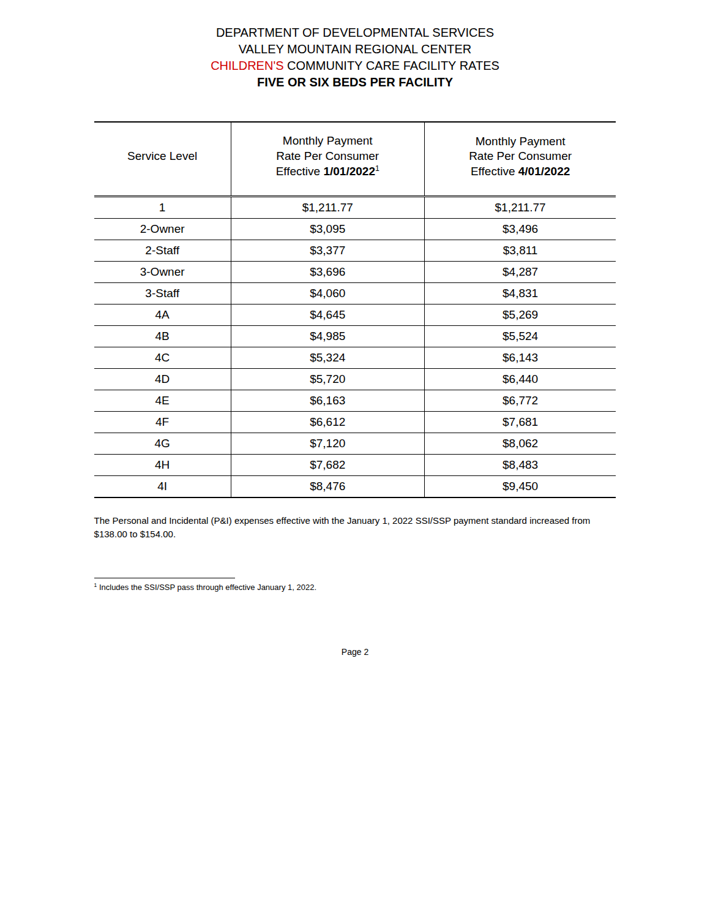DEPARTMENT OF DEVELOPMENTAL SERVICES VALLEY MOUNTAIN REGIONAL CENTER CHILDREN'S COMMUNITY CARE FACILITY RATES FIVE OR SIX BEDS PER FACILITY
| Service Level | Monthly Payment Rate Per Consumer Effective 1/01/2022 1 | Monthly Payment Rate Per Consumer Effective 4/01/2022 |
| --- | --- | --- |
| 1 | $1,211.77 | $1,211.77 |
| 2-Owner | $3,095 | $3,496 |
| 2-Staff | $3,377 | $3,811 |
| 3-Owner | $3,696 | $4,287 |
| 3-Staff | $4,060 | $4,831 |
| 4A | $4,645 | $5,269 |
| 4B | $4,985 | $5,524 |
| 4C | $5,324 | $6,143 |
| 4D | $5,720 | $6,440 |
| 4E | $6,163 | $6,772 |
| 4F | $6,612 | $7,681 |
| 4G | $7,120 | $8,062 |
| 4H | $7,682 | $8,483 |
| 4I | $8,476 | $9,450 |
The Personal and Incidental (P&I) expenses effective with the January 1, 2022 SSI/SSP payment standard increased from $138.00 to $154.00.
1 Includes the SSI/SSP pass through effective January 1, 2022.
Page 2